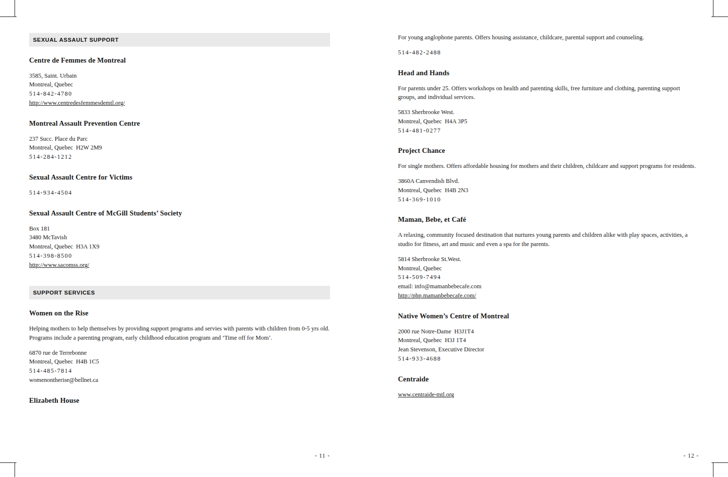Sexual Assault Support
Centre de Femmes de Montreal
3585, Saint. Urbain
Montreal, Quebec
514-842-4780
http://www.centredesfemmesdemtl.org/
Montreal Assault Prevention Centre
237 Succ. Place du Parc
Montreal, Quebec H2W 2M9
514-284-1212
Sexual Assault Centre for Victims
514-934-4504
Sexual Assault Centre of McGill Students’ Society
Box 181
3480 McTavish
Montreal, Quebec H3A 1X9
514-398-8500
http://www.sacomss.org/
Support Services
Women on the Rise
Helping mothers to help themselves by providing support programs and servies with parents with children from 0-5 yrs old. Programs include a parenting program, early childhood education program and ‘Time off for Mom’.
6870 rue de Terrebonne
Montreal, Quebec H4B 1C5
514-485-7814
womenontherise@bellnet.ca
Elizabeth House
- 11 -
For young anglophone parents. Offers housing assistance, childcare, parental support and counseling.
514-482-2488
Head and Hands
For parents under 25. Offers workshops on health and parenting skills, free furniture and clothing, parenting support groups, and individual services.
5833 Sherbrooke West.
Montreal, Quebec H4A 3P5
514-481-0277
Project Chance
For single mothers. Offers affordable housing for mothers and their children, childcare and support programs for residents.
3860A Canvendish Blvd.
Montreal, Quebec H4B 2N3
514-369-1010
Maman, Bebe, et Café
A relaxing, community focused destination that nurtures young parents and children alike with play spaces, activities, a studio for fitness, art and music and even a spa for the parents.
5814 Sherbrooke St.West.
Montreal, Quebec
514-509-7494
email: info@mamanbebecafe.com
http://php.mamanbebecafe.com/
Native Women’s Centre of Montreal
2000 rue Notre-Dame H3J1T4
Montreal, Quebec H3J 1T4
Jean Stevenson, Executive Director
514-933-4688
Centraide
www.centraide-mtl.org
- 12 -